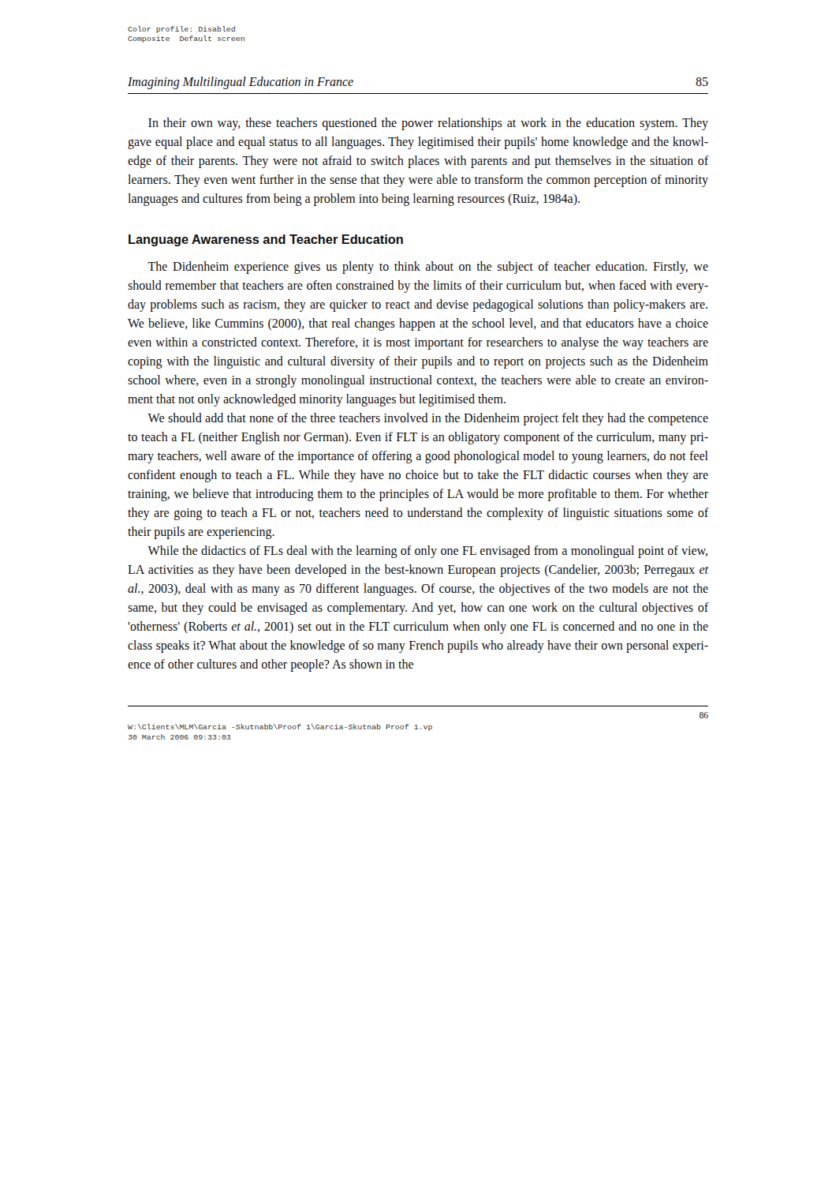Color profile: Disabled
Composite Default screen
Imagining Multilingual Education in France 85
In their own way, these teachers questioned the power relationships at work in the education system. They gave equal place and equal status to all languages. They legitimised their pupils' home knowledge and the knowledge of their parents. They were not afraid to switch places with parents and put themselves in the situation of learners. They even went further in the sense that they were able to transform the common perception of minority languages and cultures from being a problem into being learning resources (Ruiz, 1984a).
Language Awareness and Teacher Education
The Didenheim experience gives us plenty to think about on the subject of teacher education. Firstly, we should remember that teachers are often constrained by the limits of their curriculum but, when faced with everyday problems such as racism, they are quicker to react and devise pedagogical solutions than policy-makers are. We believe, like Cummins (2000), that real changes happen at the school level, and that educators have a choice even within a constricted context. Therefore, it is most important for researchers to analyse the way teachers are coping with the linguistic and cultural diversity of their pupils and to report on projects such as the Didenheim school where, even in a strongly monolingual instructional context, the teachers were able to create an environment that not only acknowledged minority languages but legitimised them.
We should add that none of the three teachers involved in the Didenheim project felt they had the competence to teach a FL (neither English nor German). Even if FLT is an obligatory component of the curriculum, many primary teachers, well aware of the importance of offering a good phonological model to young learners, do not feel confident enough to teach a FL. While they have no choice but to take the FLT didactic courses when they are training, we believe that introducing them to the principles of LA would be more profitable to them. For whether they are going to teach a FL or not, teachers need to understand the complexity of linguistic situations some of their pupils are experiencing.
While the didactics of FLs deal with the learning of only one FL envisaged from a monolingual point of view, LA activities as they have been developed in the best-known European projects (Candelier, 2003b; Perregaux et al., 2003), deal with as many as 70 different languages. Of course, the objectives of the two models are not the same, but they could be envisaged as complementary. And yet, how can one work on the cultural objectives of 'otherness' (Roberts et al., 2001) set out in the FLT curriculum when only one FL is concerned and no one in the class speaks it? What about the knowledge of so many French pupils who already have their own personal experience of other cultures and other people? As shown in the
86
W:\Clients\MLM\Garcia -Skutnabb\Proof 1\Garcia-Skutnab Proof 1.vp
30 March 2006 09:33:03